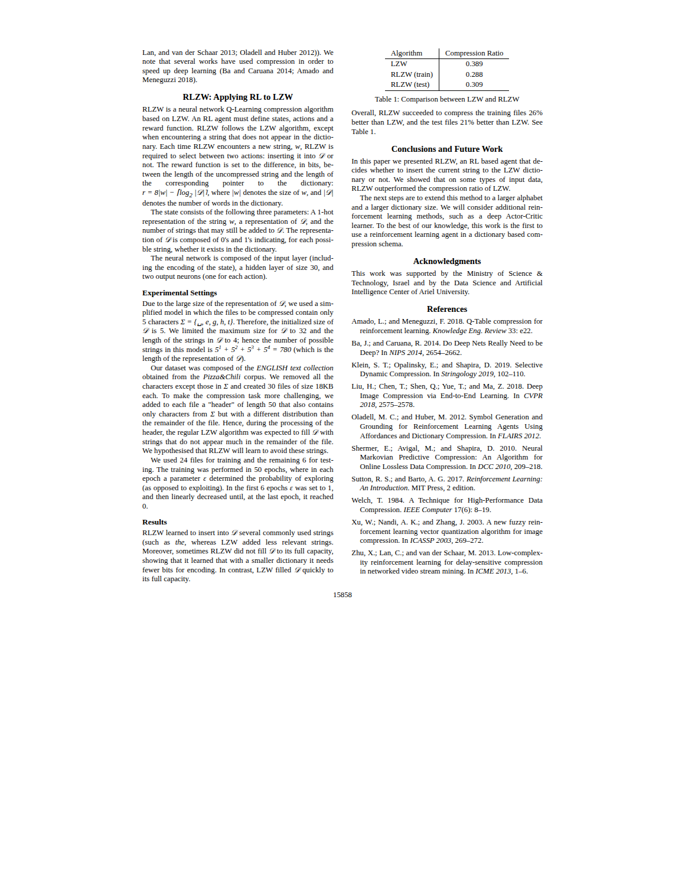Lan, and van der Schaar 2013; Oladell and Huber 2012)). We note that several works have used compression in order to speed up deep learning (Ba and Caruana 2014; Amado and Meneguzzi 2018).
RLZW: Applying RL to LZW
RLZW is a neural network Q-Learning compression algorithm based on LZW. An RL agent must define states, actions and a reward function. RLZW follows the LZW algorithm, except when encountering a string that does not appear in the dictionary. Each time RLZW encounters a new string, w, RLZW is required to select between two actions: inserting it into 𝒟 or not. The reward function is set to the difference, in bits, between the length of the uncompressed string and the length of the corresponding pointer to the dictionary: r = 8|w| − ⌈log2 |𝒟|⌉, where |w| denotes the size of w, and |𝒟| denotes the number of words in the dictionary.
The state consists of the following three parameters: A 1-hot representation of the string w, a representation of 𝒟, and the number of strings that may still be added to 𝒟. The representation of 𝒟 is composed of 0's and 1's indicating, for each possible string, whether it exists in the dictionary.
The neural network is composed of the input layer (including the encoding of the state), a hidden layer of size 30, and two output neurons (one for each action).
Experimental Settings
Due to the large size of the representation of 𝒟, we used a simplified model in which the files to be compressed contain only 5 characters Σ = {␣, e, g, h, t}. Therefore, the initialized size of 𝒟 is 5. We limited the maximum size for 𝒟 to 32 and the length of the strings in 𝒟 to 4; hence the number of possible strings in this model is 51 + 52 + 53 + 54 = 780 (which is the length of the representation of 𝒟).
Our dataset was composed of the ENGLISH text collection obtained from the Pizza&Chili corpus. We removed all the characters except those in Σ and created 30 files of size 18KB each. To make the compression task more challenging, we added to each file a "header" of length 50 that also contains only characters from Σ but with a different distribution than the remainder of the file. Hence, during the processing of the header, the regular LZW algorithm was expected to fill 𝒟 with strings that do not appear much in the remainder of the file. We hypothesised that RLZW will learn to avoid these strings.
We used 24 files for training and the remaining 6 for testing. The training was performed in 50 epochs, where in each epoch a parameter ε determined the probability of exploring (as opposed to exploiting). In the first 6 epochs ε was set to 1, and then linearly decreased until, at the last epoch, it reached 0.
Results
RLZW learned to insert into 𝒟 several commonly used strings (such as the, whereas LZW added less relevant strings. Moreover, sometimes RLZW did not fill 𝒟 to its full capacity, showing that it learned that with a smaller dictionary it needs fewer bits for encoding. In contrast, LZW filled 𝒟 quickly to its full capacity.
| Algorithm | Compression Ratio |
| --- | --- |
| LZW | 0.389 |
| RLZW (train) | 0.288 |
| RLZW (test) | 0.309 |
Table 1: Comparison between LZW and RLZW
Overall, RLZW succeeded to compress the training files 26% better than LZW, and the test files 21% better than LZW. See Table 1.
Conclusions and Future Work
In this paper we presented RLZW, an RL based agent that decides whether to insert the current string to the LZW dictionary or not. We showed that on some types of input data, RLZW outperformed the compression ratio of LZW.
The next steps are to extend this method to a larger alphabet and a larger dictionary size. We will consider additional reinforcement learning methods, such as a deep Actor-Critic learner. To the best of our knowledge, this work is the first to use a reinforcement learning agent in a dictionary based compression schema.
Acknowledgments
This work was supported by the Ministry of Science & Technology, Israel and by the Data Science and Artificial Intelligence Center of Ariel University.
References
Amado, L.; and Meneguzzi, F. 2018. Q-Table compression for reinforcement learning. Knowledge Eng. Review 33: e22.
Ba, J.; and Caruana, R. 2014. Do Deep Nets Really Need to be Deep? In NIPS 2014, 2654–2662.
Klein, S. T.; Opalinsky, E.; and Shapira, D. 2019. Selective Dynamic Compression. In Stringology 2019, 102–110.
Liu, H.; Chen, T.; Shen, Q.; Yue, T.; and Ma, Z. 2018. Deep Image Compression via End-to-End Learning. In CVPR 2018, 2575–2578.
Oladell, M. C.; and Huber, M. 2012. Symbol Generation and Grounding for Reinforcement Learning Agents Using Affordances and Dictionary Compression. In FLAIRS 2012.
Shermer, E.; Avigal, M.; and Shapira, D. 2010. Neural Markovian Predictive Compression: An Algorithm for Online Lossless Data Compression. In DCC 2010, 209–218.
Sutton, R. S.; and Barto, A. G. 2017. Reinforcement Learning: An Introduction. MIT Press, 2 edition.
Welch, T. 1984. A Technique for High-Performance Data Compression. IEEE Computer 17(6): 8–19.
Xu, W.; Nandi, A. K.; and Zhang, J. 2003. A new fuzzy reinforcement learning vector quantization algorithm for image compression. In ICASSP 2003, 269–272.
Zhu, X.; Lan, C.; and van der Schaar, M. 2013. Low-complexity reinforcement learning for delay-sensitive compression in networked video stream mining. In ICME 2013, 1–6.
15858